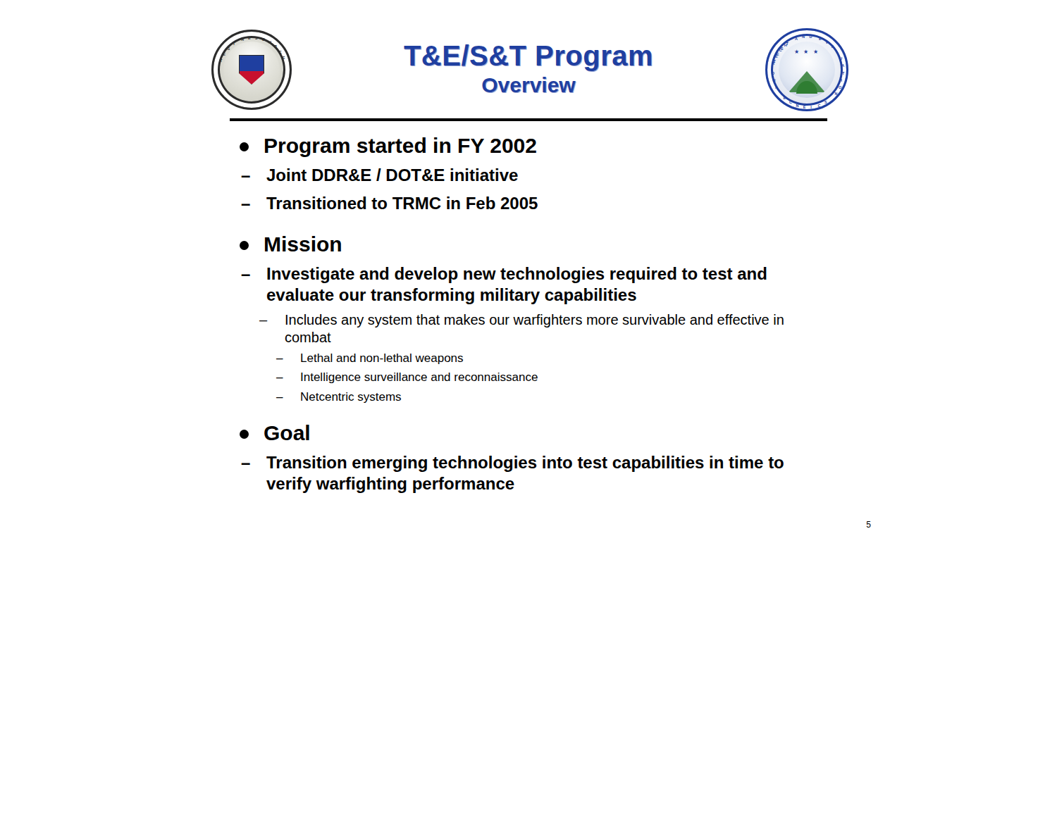T E S T R E S O U R C E
T E S T A N D E V A L U A T I O N S C I E N C E A N D T E C H
★ ★ ★
T&E/S&T Program
Overview
Program started in FY 2002
–Joint DDR&E / DOT&E initiative
–Transitioned to TRMC in Feb 2005
Mission
–Investigate and develop new technologies required to test and evaluate our transforming military capabilities
–Includes any system that makes our warfighters more survivable and effective in combat
–Lethal and non-lethal weapons
–Intelligence surveillance and reconnaissance
–Netcentric systems
Goal
–Transition emerging technologies into test capabilities in time to verify warfighting performance
5